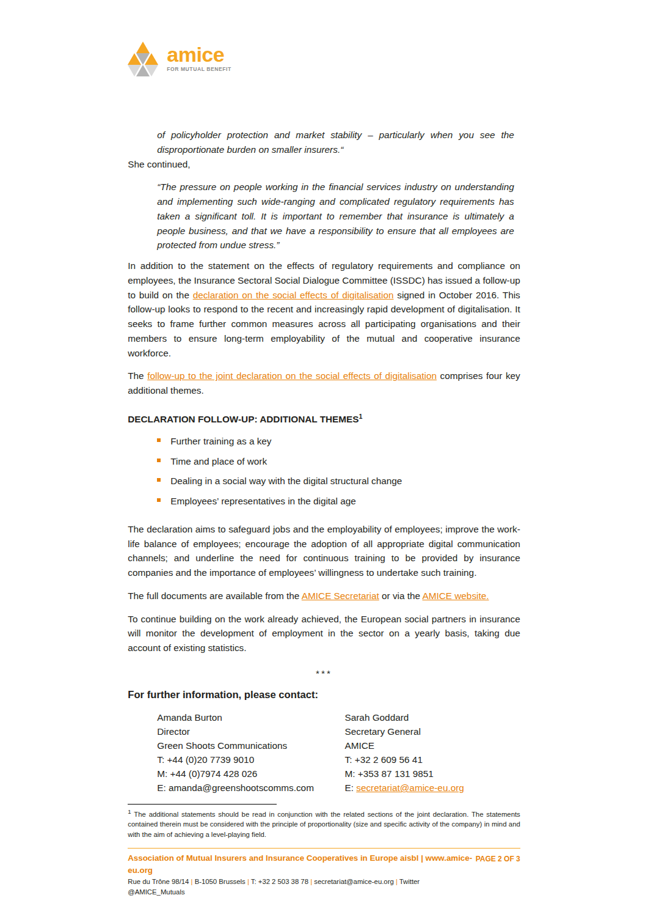amice
FOR MUTUAL BENEFIT
of policyholder protection and market stability – particularly when you see the disproportionate burden on smaller insurers.“
She continued,
“The pressure on people working in the financial services industry on understanding and implementing such wide-ranging and complicated regulatory requirements has taken a significant toll. It is important to remember that insurance is ultimately a people business, and that we have a responsibility to ensure that all employees are protected from undue stress.”
In addition to the statement on the effects of regulatory requirements and compliance on employees, the Insurance Sectoral Social Dialogue Committee (ISSDC) has issued a follow-up to build on the declaration on the social effects of digitalisation signed in October 2016. This follow-up looks to respond to the recent and increasingly rapid development of digitalisation. It seeks to frame further common measures across all participating organisations and their members to ensure long-term employability of the mutual and cooperative insurance workforce.
The follow-up to the joint declaration on the social effects of digitalisation comprises four key additional themes.
DECLARATION FOLLOW-UP: ADDITIONAL THEMES1
Further training as a key
Time and place of work
Dealing in a social way with the digital structural change
Employees’ representatives in the digital age
The declaration aims to safeguard jobs and the employability of employees; improve the work-life balance of employees; encourage the adoption of all appropriate digital communication channels; and underline the need for continuous training to be provided by insurance companies and the importance of employees’ willingness to undertake such training.
The full documents are available from the AMICE Secretariat or via the AMICE website.
To continue building on the work already achieved, the European social partners in insurance will monitor the development of employment in the sector on a yearly basis, taking due account of existing statistics.
***
For further information, please contact:
Amanda Burton
Director
Green Shoots Communications
T: +44 (0)20 7739 9010
M: +44 (0)7974 428 026
E: amanda@greenshootscomms.com
Sarah Goddard
Secretary General
AMICE
T: +32 2 609 56 41
M: +353 87 131 9851
E: secretariat@amice-eu.org
1 The additional statements should be read in conjunction with the related sections of the joint declaration. The statements contained therein must be considered with the principle of proportionality (size and specific activity of the company) in mind and with the aim of achieving a level-playing field.
Association of Mutual Insurers and Insurance Cooperatives in Europe aisbl | www.amice-eu.org
Rue du Trône 98/14 | B-1050 Brussels | T: +32 2 503 38 78 | secretariat@amice-eu.org | Twitter @AMICE_Mutuals
PAGE 2 OF 3